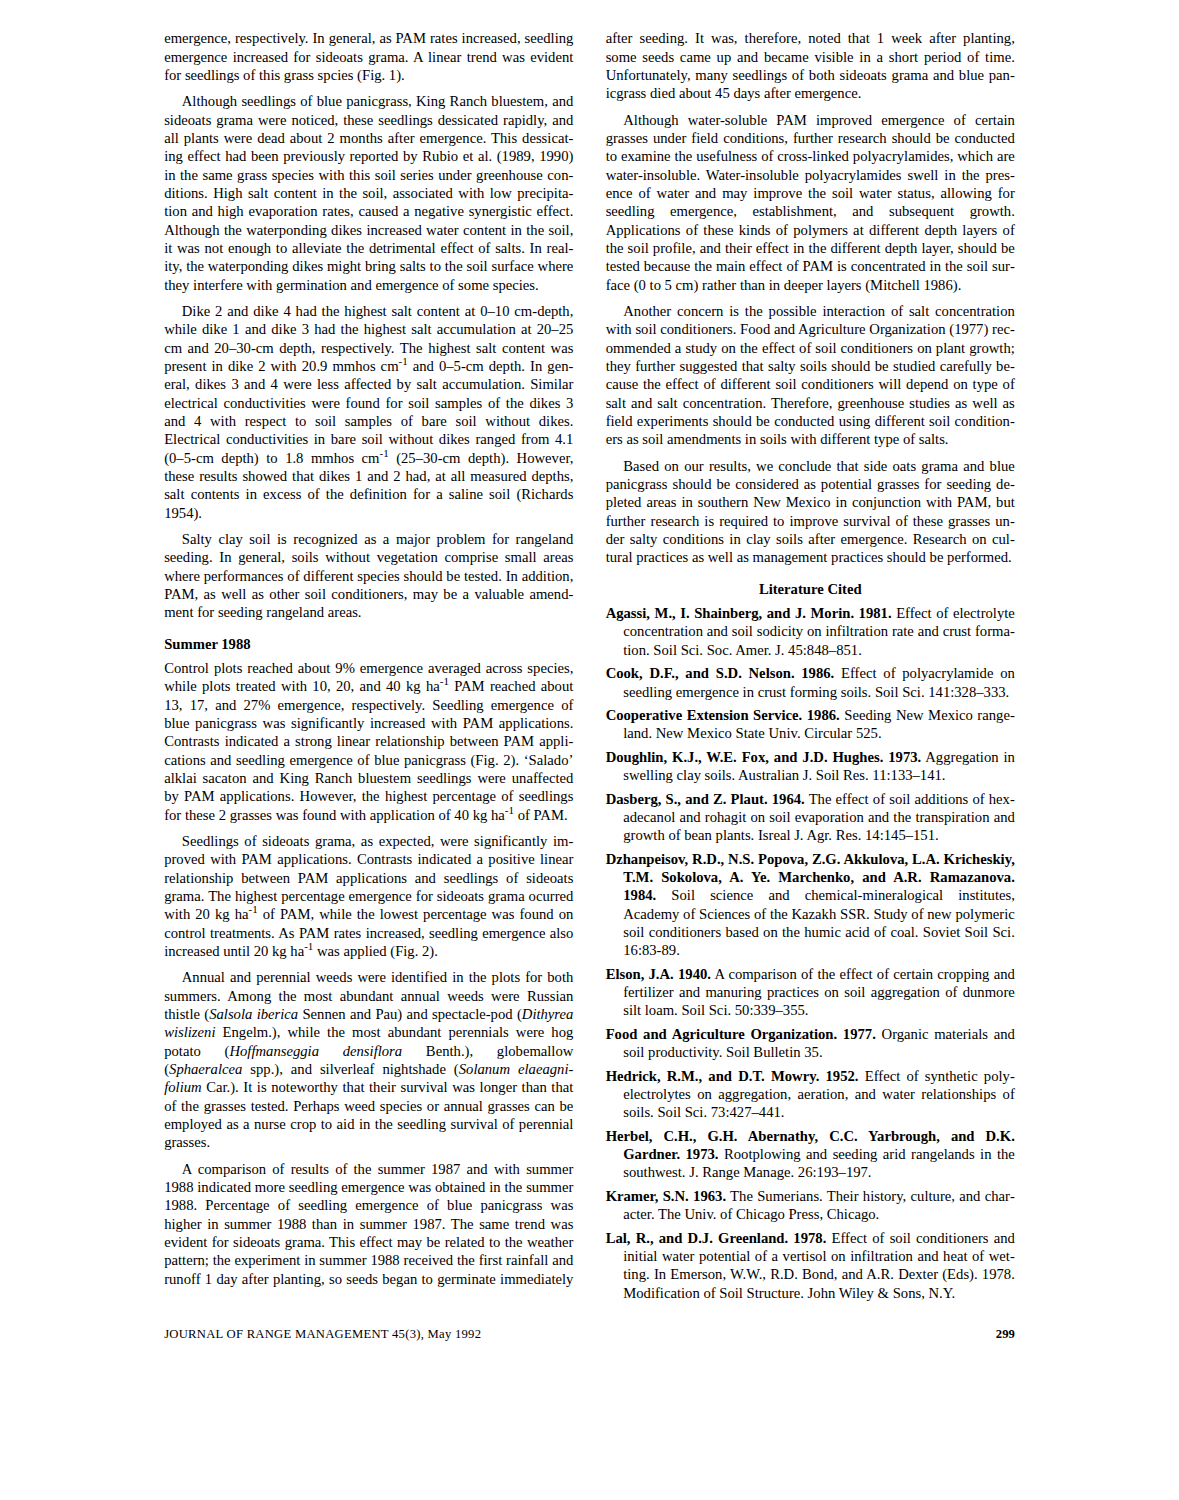emergence, respectively. In general, as PAM rates increased, seedling emergence increased for sideoats grama. A linear trend was evident for seedlings of this grass spcies (Fig. 1).
Although seedlings of blue panicgrass, King Ranch bluestem, and sideoats grama were noticed, these seedlings dessicated rapidly, and all plants were dead about 2 months after emergence. This dessicating effect had been previously reported by Rubio et al. (1989, 1990) in the same grass species with this soil series under greenhouse conditions. High salt content in the soil, associated with low precipitation and high evaporation rates, caused a negative synergistic effect. Although the waterponding dikes increased water content in the soil, it was not enough to alleviate the detrimental effect of salts. In reality, the waterponding dikes might bring salts to the soil surface where they interfere with germination and emergence of some species.
Dike 2 and dike 4 had the highest salt content at 0–10 cm-depth, while dike 1 and dike 3 had the highest salt accumulation at 20–25 cm and 20–30-cm depth, respectively. The highest salt content was present in dike 2 with 20.9 mmhos cm-1 and 0–5-cm depth. In general, dikes 3 and 4 were less affected by salt accumulation. Similar electrical conductivities were found for soil samples of the dikes 3 and 4 with respect to soil samples of bare soil without dikes. Electrical conductivities in bare soil without dikes ranged from 4.1 (0–5-cm depth) to 1.8 mmhos cm-1 (25–30-cm depth). However, these results showed that dikes 1 and 2 had, at all measured depths, salt contents in excess of the definition for a saline soil (Richards 1954).
Salty clay soil is recognized as a major problem for rangeland seeding. In general, soils without vegetation comprise small areas where performances of different species should be tested. In addition, PAM, as well as other soil conditioners, may be a valuable amendment for seeding rangeland areas.
Summer 1988
Control plots reached about 9% emergence averaged across species, while plots treated with 10, 20, and 40 kg ha-1 PAM reached about 13, 17, and 27% emergence, respectively. Seedling emergence of blue panicgrass was significantly increased with PAM applications. Contrasts indicated a strong linear relationship between PAM applications and seedling emergence of blue panicgrass (Fig. 2). ‘Salado’ alklai sacaton and King Ranch bluestem seedlings were unaffected by PAM applications. However, the highest percentage of seedlings for these 2 grasses was found with application of 40 kg ha-1 of PAM.
Seedlings of sideoats grama, as expected, were significantly improved with PAM applications. Contrasts indicated a positive linear relationship between PAM applications and seedlings of sideoats grama. The highest percentage emergence for sideoats grama ocurred with 20 kg ha-1 of PAM, while the lowest percentage was found on control treatments. As PAM rates increased, seedling emergence also increased until 20 kg ha-1 was applied (Fig. 2).
Annual and perennial weeds were identified in the plots for both summers. Among the most abundant annual weeds were Russian thistle (Salsola iberica Sennen and Pau) and spectacle-pod (Dithyrea wislizeni Engelm.), while the most abundant perennials were hog potato (Hoffmanseggia densiflora Benth.), globemallow (Sphaeralcea spp.), and silverleaf nightshade (Solanum elaeagnifolium Car.). It is noteworthy that their survival was longer than that of the grasses tested. Perhaps weed species or annual grasses can be employed as a nurse crop to aid in the seedling survival of perennial grasses.
A comparison of results of the summer 1987 and with summer 1988 indicated more seedling emergence was obtained in the summer 1988. Percentage of seedling emergence of blue panicgrass was higher in summer 1988 than in summer 1987. The same trend was evident for sideoats grama. This effect may be related to the weather pattern; the experiment in summer 1988 received the first rainfall and runoff 1 day after planting, so seeds began to germinate immediately after seeding. It was, therefore, noted that 1 week after planting, some seeds came up and became visible in a short period of time. Unfortunately, many seedlings of both sideoats grama and blue panicgrass died about 45 days after emergence.
Although water-soluble PAM improved emergence of certain grasses under field conditions, further research should be conducted to examine the usefulness of cross-linked polyacrylamides, which are water-insoluble. Water-insoluble polyacrylamides swell in the presence of water and may improve the soil water status, allowing for seedling emergence, establishment, and subsequent growth. Applications of these kinds of polymers at different depth layers of the soil profile, and their effect in the different depth layer, should be tested because the main effect of PAM is concentrated in the soil surface (0 to 5 cm) rather than in deeper layers (Mitchell 1986).
Another concern is the possible interaction of salt concentration with soil conditioners. Food and Agriculture Organization (1977) recommended a study on the effect of soil conditioners on plant growth; they further suggested that salty soils should be studied carefully because the effect of different soil conditioners will depend on type of salt and salt concentration. Therefore, greenhouse studies as well as field experiments should be conducted using different soil conditioners as soil amendments in soils with different type of salts.
Based on our results, we conclude that side oats grama and blue panicgrass should be considered as potential grasses for seeding depleted areas in southern New Mexico in conjunction with PAM, but further research is required to improve survival of these grasses under salty conditions in clay soils after emergence. Research on cultural practices as well as management practices should be performed.
Literature Cited
Agassi, M., I. Shainberg, and J. Morin. 1981. Effect of electrolyte concentration and soil sodicity on infiltration rate and crust formation. Soil Sci. Soc. Amer. J. 45:848–851.
Cook, D.F., and S.D. Nelson. 1986. Effect of polyacrylamide on seedling emergence in crust forming soils. Soil Sci. 141:328–333.
Cooperative Extension Service. 1986. Seeding New Mexico rangeland. New Mexico State Univ. Circular 525.
Doughlin, K.J., W.E. Fox, and J.D. Hughes. 1973. Aggregation in swelling clay soils. Australian J. Soil Res. 11:133–141.
Dasberg, S., and Z. Plaut. 1964. The effect of soil additions of hexadecanol and rohagit on soil evaporation and the transpiration and growth of bean plants. Isreal J. Agr. Res. 14:145–151.
Dzhanpeisov, R.D., N.S. Popova, Z.G. Akkulova, L.A. Kricheskiy, T.M. Sokolova, A. Ye. Marchenko, and A.R. Ramazanova. 1984. Soil science and chemical-mineralogical institutes, Academy of Sciences of the Kazakh SSR. Study of new polymeric soil conditioners based on the humic acid of coal. Soviet Soil Sci. 16:83-89.
Elson, J.A. 1940. A comparison of the effect of certain cropping and fertilizer and manuring practices on soil aggregation of dunmore silt loam. Soil Sci. 50:339–355.
Food and Agriculture Organization. 1977. Organic materials and soil productivity. Soil Bulletin 35.
Hedrick, R.M., and D.T. Mowry. 1952. Effect of synthetic polyelectrolytes on aggregation, aeration, and water relationships of soils. Soil Sci. 73:427–441.
Herbel, C.H., G.H. Abernathy, C.C. Yarbrough, and D.K. Gardner. 1973. Rootplowing and seeding arid rangelands in the southwest. J. Range Manage. 26:193–197.
Kramer, S.N. 1963. The Sumerians. Their history, culture, and character. The Univ. of Chicago Press, Chicago.
Lal, R., and D.J. Greenland. 1978. Effect of soil conditioners and initial water potential of a vertisol on infiltration and heat of wetting. In Emerson, W.W., R.D. Bond, and A.R. Dexter (Eds). 1978. Modification of Soil Structure. John Wiley & Sons, N.Y.
JOURNAL OF RANGE MANAGEMENT 45(3), May 1992
299